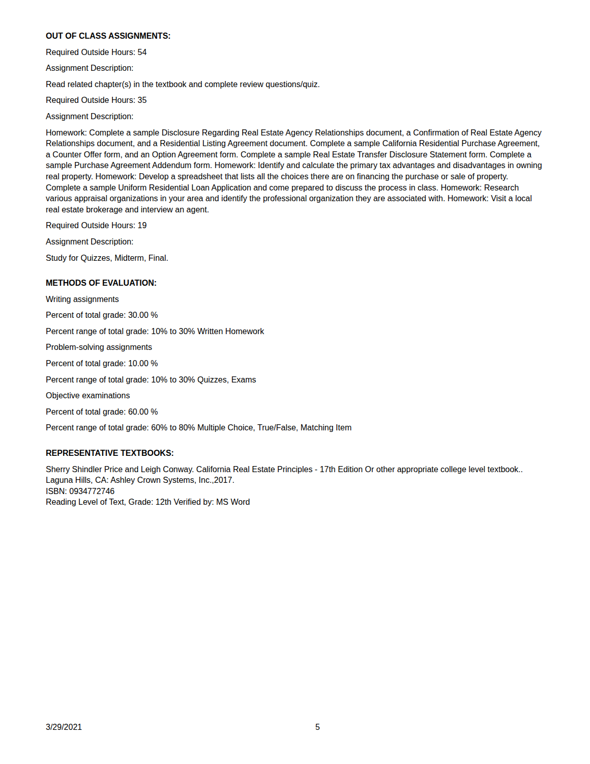OUT OF CLASS ASSIGNMENTS:
Required Outside Hours: 54
Assignment Description:
Read related chapter(s) in the textbook and complete review questions/quiz.
Required Outside Hours: 35
Assignment Description:
Homework: Complete a sample Disclosure Regarding Real Estate Agency Relationships document, a Confirmation of Real Estate Agency Relationships document, and a Residential Listing Agreement document. Complete a sample California Residential Purchase Agreement, a Counter Offer form, and an Option Agreement form. Complete a sample Real Estate Transfer Disclosure Statement form. Complete a sample Purchase Agreement Addendum form. Homework: Identify and calculate the primary tax advantages and disadvantages in owning real property. Homework: Develop a spreadsheet that lists all the choices there are on financing the purchase or sale of property. Complete a sample Uniform Residential Loan Application and come prepared to discuss the process in class. Homework: Research various appraisal organizations in your area and identify the professional organization they are associated with. Homework: Visit a local real estate brokerage and interview an agent.
Required Outside Hours: 19
Assignment Description:
Study for Quizzes, Midterm, Final.
METHODS OF EVALUATION:
Writing assignments
Percent of total grade: 30.00 %
Percent range of total grade: 10% to 30% Written Homework
Problem-solving assignments
Percent of total grade: 10.00 %
Percent range of total grade: 10% to 30% Quizzes, Exams
Objective examinations
Percent of total grade: 60.00 %
Percent range of total grade: 60% to 80% Multiple Choice, True/False, Matching Item
REPRESENTATIVE TEXTBOOKS:
Sherry Shindler Price and Leigh Conway. California Real Estate Principles - 17th Edition Or other appropriate college level textbook.. Laguna Hills, CA: Ashley Crown Systems, Inc.,2017.
ISBN: 0934772746
Reading Level of Text, Grade: 12th Verified by: MS Word
3/29/2021 5